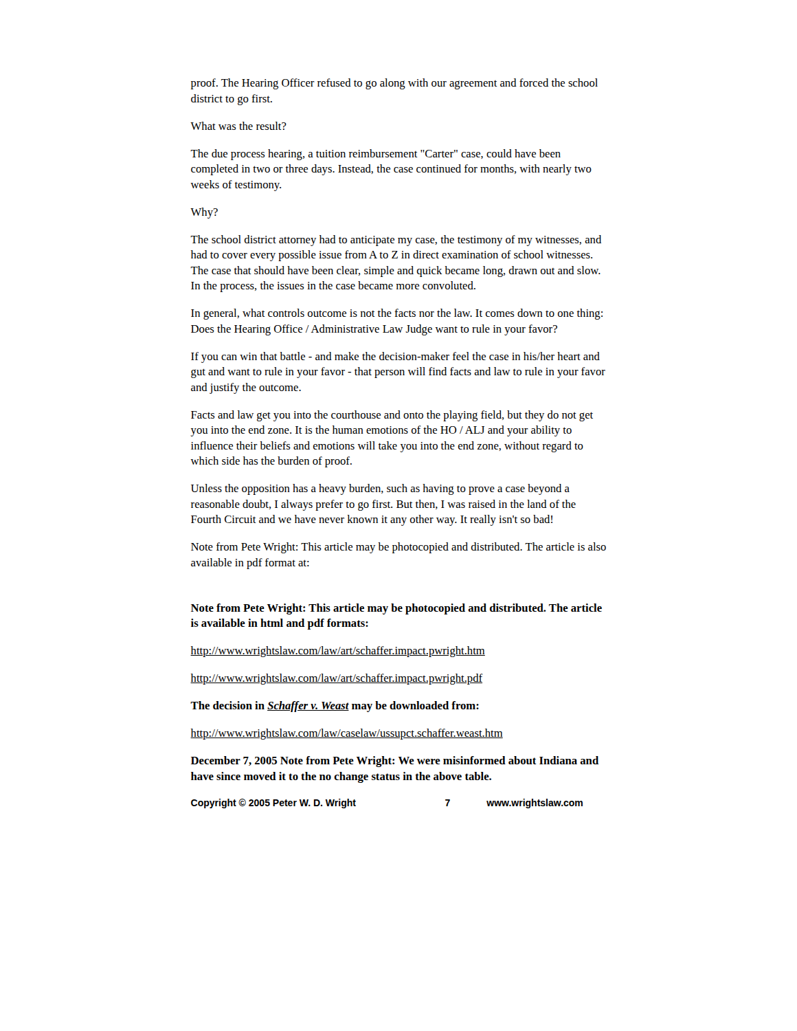proof. The Hearing Officer refused to go along with our agreement and forced the school district to go first.
What was the result?
The due process hearing, a tuition reimbursement "Carter" case, could have been completed in two or three days. Instead, the case continued for months, with nearly two weeks of testimony.
Why?
The school district attorney had to anticipate my case, the testimony of my witnesses, and had to cover every possible issue from A to Z in direct examination of school witnesses. The case that should have been clear, simple and quick became long, drawn out and slow. In the process, the issues in the case became more convoluted.
In general, what controls outcome is not the facts nor the law. It comes down to one thing: Does the Hearing Office / Administrative Law Judge want to rule in your favor?
If you can win that battle - and make the decision-maker feel the case in his/her heart and gut and want to rule in your favor - that person will find facts and law to rule in your favor and justify the outcome.
Facts and law get you into the courthouse and onto the playing field, but they do not get you into the end zone. It is the human emotions of the HO / ALJ and your ability to influence their beliefs and emotions will take you into the end zone, without regard to which side has the burden of proof.
Unless the opposition has a heavy burden, such as having to prove a case beyond a reasonable doubt, I always prefer to go first. But then, I was raised in the land of the Fourth Circuit and we have never known it any other way. It really isn't so bad!
Note from Pete Wright: This article may be photocopied and distributed. The article is also available in pdf format at:
Note from Pete Wright: This article may be photocopied and distributed. The article is available in html and pdf formats:
http://www.wrightslaw.com/law/art/schaffer.impact.pwright.htm
http://www.wrightslaw.com/law/art/schaffer.impact.pwright.pdf
The decision in Schaffer v. Weast may be downloaded from:
http://www.wrightslaw.com/law/caselaw/ussupct.schaffer.weast.htm
December 7, 2005 Note from Pete Wright: We were misinformed about Indiana and have since moved it to the no change status in the above table.
Copyright © 2005 Peter W. D. Wright 7 www.wrightslaw.com